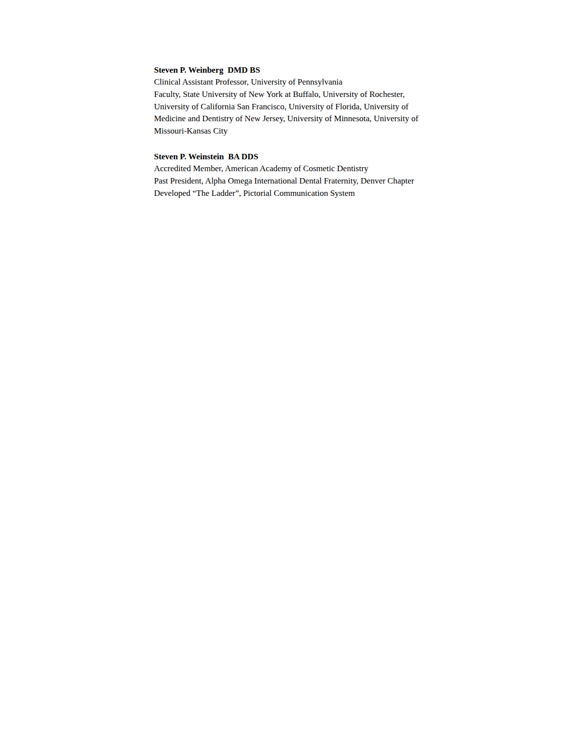Steven P. Weinberg DMD BS
Clinical Assistant Professor, University of Pennsylvania
Faculty, State University of New York at Buffalo, University of Rochester, University of California San Francisco, University of Florida, University of Medicine and Dentistry of New Jersey, University of Minnesota, University of Missouri-Kansas City
Steven P. Weinstein BA DDS
Accredited Member, American Academy of Cosmetic Dentistry
Past President, Alpha Omega International Dental Fraternity, Denver Chapter
Developed “The Ladder”, Pictorial Communication System